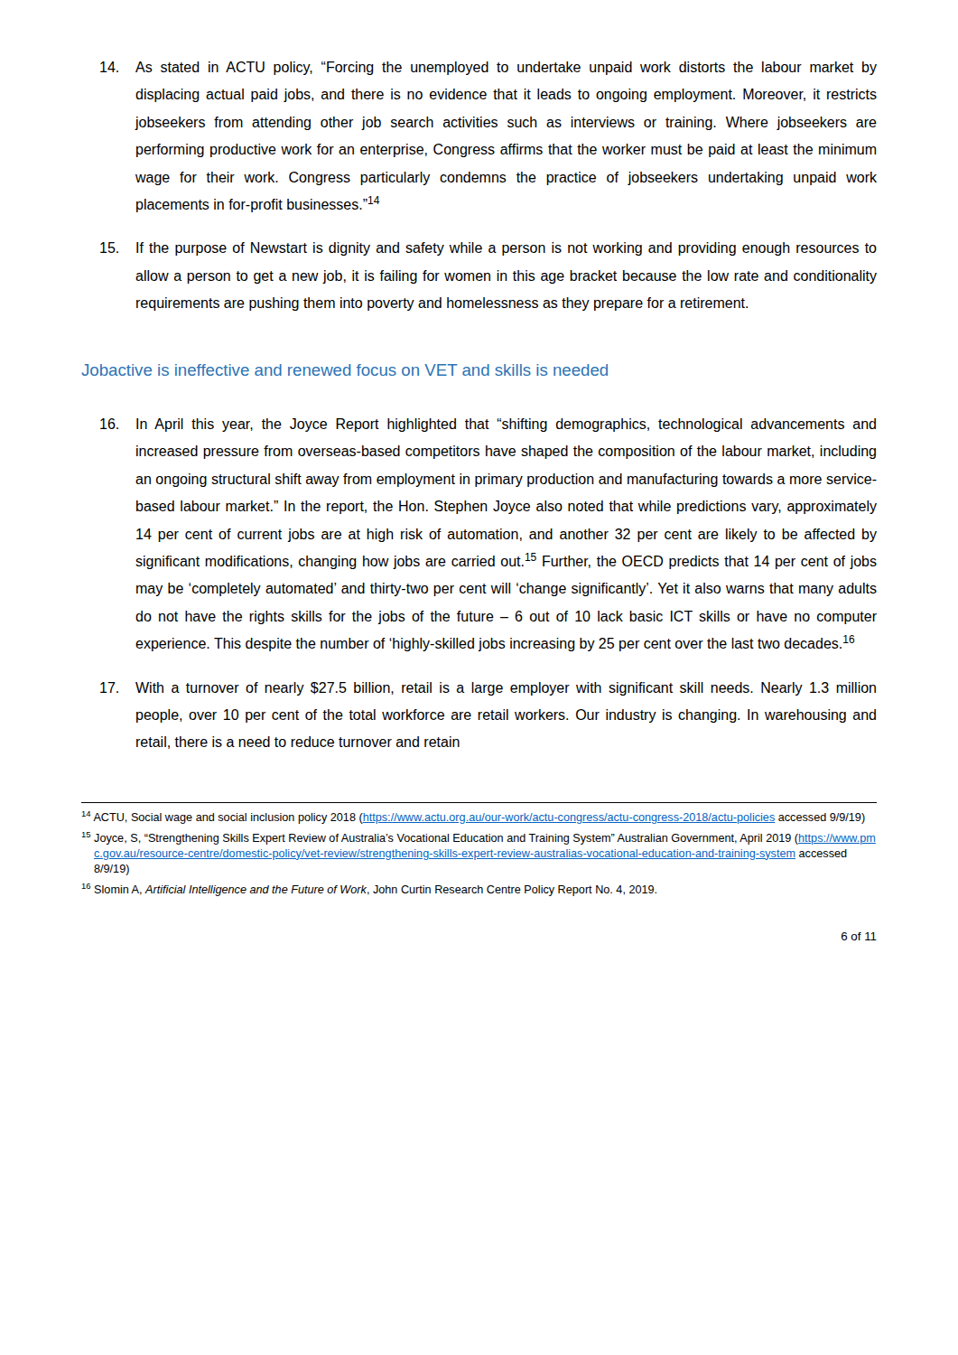As stated in ACTU policy, “Forcing the unemployed to undertake unpaid work distorts the labour market by displacing actual paid jobs, and there is no evidence that it leads to ongoing employment. Moreover, it restricts jobseekers from attending other job search activities such as interviews or training. Where jobseekers are performing productive work for an enterprise, Congress affirms that the worker must be paid at least the minimum wage for their work. Congress particularly condemns the practice of jobseekers undertaking unpaid work placements in for-profit businesses.”14
If the purpose of Newstart is dignity and safety while a person is not working and providing enough resources to allow a person to get a new job, it is failing for women in this age bracket because the low rate and conditionality requirements are pushing them into poverty and homelessness as they prepare for a retirement.
Jobactive is ineffective and renewed focus on VET and skills is needed
In April this year, the Joyce Report highlighted that “shifting demographics, technological advancements and increased pressure from overseas-based competitors have shaped the composition of the labour market, including an ongoing structural shift away from employment in primary production and manufacturing towards a more service-based labour market.” In the report, the Hon. Stephen Joyce also noted that while predictions vary, approximately 14 per cent of current jobs are at high risk of automation, and another 32 per cent are likely to be affected by significant modifications, changing how jobs are carried out.15 Further, the OECD predicts that 14 per cent of jobs may be ‘completely automated’ and thirty-two per cent will ‘change significantly’. Yet it also warns that many adults do not have the rights skills for the jobs of the future – 6 out of 10 lack basic ICT skills or have no computer experience. This despite the number of ‘highly-skilled jobs increasing by 25 per cent over the last two decades.16
With a turnover of nearly $27.5 billion, retail is a large employer with significant skill needs. Nearly 1.3 million people, over 10 per cent of the total workforce are retail workers. Our industry is changing. In warehousing and retail, there is a need to reduce turnover and retain
14 ACTU, Social wage and social inclusion policy 2018 (https://www.actu.org.au/our-work/actu-congress/actu-congress-2018/actu-policies accessed 9/9/19)
15 Joyce, S, “Strengthening Skills Expert Review of Australia’s Vocational Education and Training System” Australian Government, April 2019 (https://www.pmc.gov.au/resource-centre/domestic-policy/vet-review/strengthening-skills-expert-review-australias-vocational-education-and-training-system accessed 8/9/19)
16 Slomin A, Artificial Intelligence and the Future of Work, John Curtin Research Centre Policy Report No. 4, 2019.
6 of 11